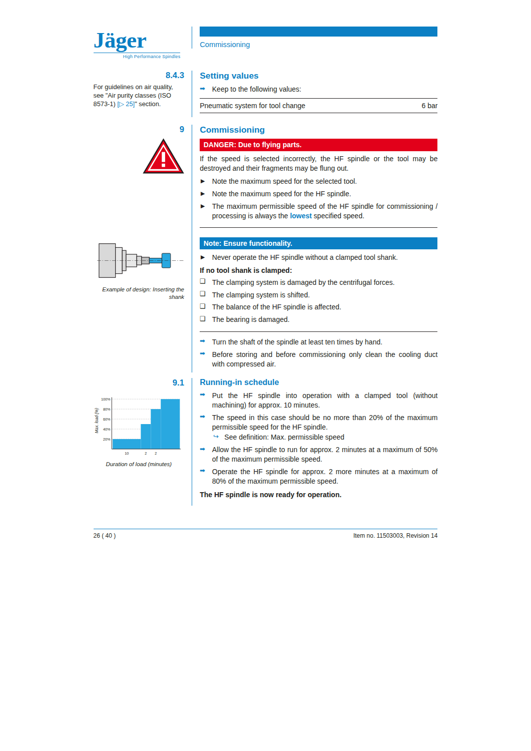Jäger
High Performance Spindles
Commissioning
8.4.3
For guidelines on air quality, see "Air purity classes (ISO 8573-1) [▷ 25]" section.
Setting values
Keep to the following values:
| Pneumatic system for tool change | 6 bar |
9
Commissioning
DANGER: Due to flying parts.
If the speed is selected incorrectly, the HF spindle or the tool may be destroyed and their fragments may be flung out.
Note the maximum speed for the selected tool.
Note the maximum speed for the HF spindle.
The maximum permissible speed of the HF spindle for commissioning / processing is always the lowest specified speed.
Example of design: Inserting the shank
Note: Ensure functionality.
Never operate the HF spindle without a clamped tool shank.
If no tool shank is clamped:
The clamping system is damaged by the centrifugal forces.
The clamping system is shifted.
The balance of the HF spindle is affected.
The bearing is damaged.
Turn the shaft of the spindle at least ten times by hand.
Before storing and before commissioning only clean the cooling duct with compressed air.
9.1
Max. load (%) 100% 80% 60% 40% 20% 10 2 2
Duration of load (minutes)
Running-in schedule
Put the HF spindle into operation with a clamped tool (without machining) for approx. 10 minutes.
The speed in this case should be no more than 20% of the maximum permissible speed for the HF spindle.
See definition: Max. permissible speed
Allow the HF spindle to run for approx. 2 minutes at a maximum of 50% of the maximum permissible speed.
Operate the HF spindle for approx. 2 more minutes at a maximum of 80% of the maximum permissible speed.
The HF spindle is now ready for operation.
26 ( 40 )
Item no. 11503003, Revision 14